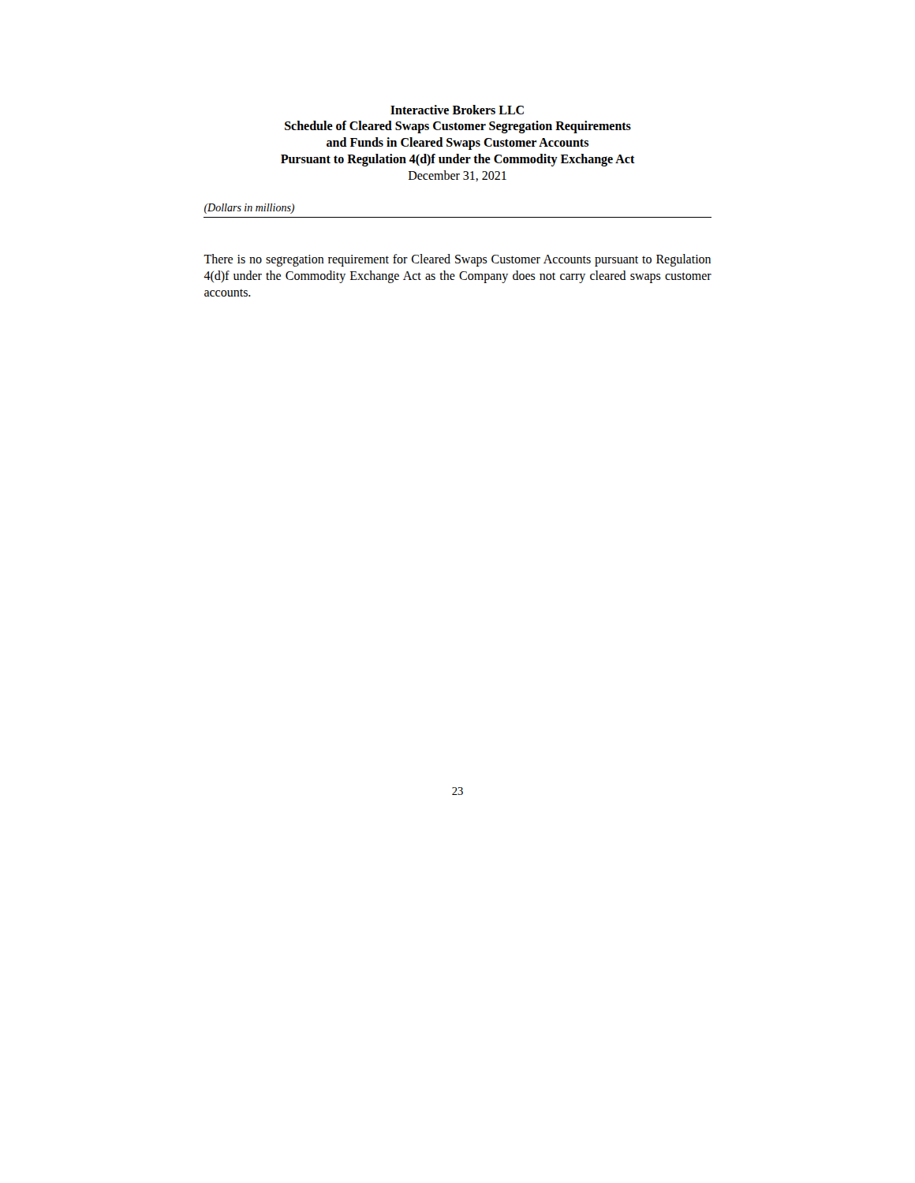Interactive Brokers LLC
Schedule of Cleared Swaps Customer Segregation Requirements
and Funds in Cleared Swaps Customer Accounts
Pursuant to Regulation 4(d)f under the Commodity Exchange Act
December 31, 2021
(Dollars in millions)
There is no segregation requirement for Cleared Swaps Customer Accounts pursuant to Regulation 4(d)f under the Commodity Exchange Act as the Company does not carry cleared swaps customer accounts.
23